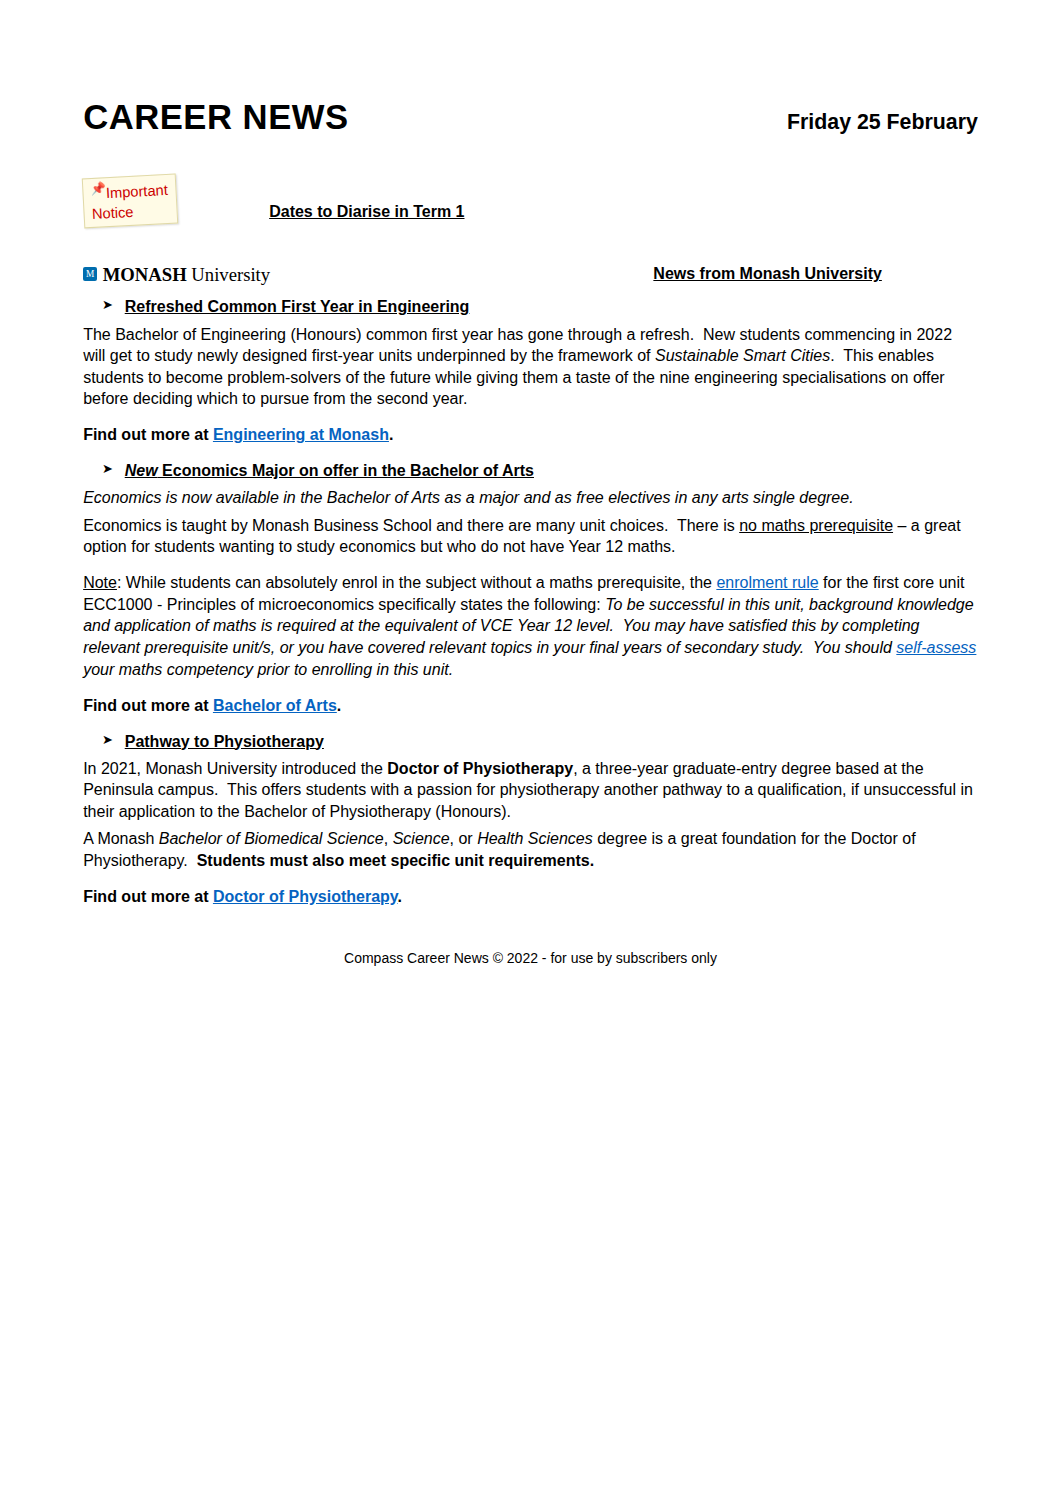CAREER NEWS
Friday 25 February
📌Important
Notice Dates to Diarise in Term 1
M MONASH University News from Monash University
Refreshed Common First Year in Engineering
The Bachelor of Engineering (Honours) common first year has gone through a refresh. New students commencing in 2022 will get to study newly designed first-year units underpinned by the framework of Sustainable Smart Cities. This enables students to become problem-solvers of the future while giving them a taste of the nine engineering specialisations on offer before deciding which to pursue from the second year.
Find out more at Engineering at Monash.
New Economics Major on offer in the Bachelor of Arts
Economics is now available in the Bachelor of Arts as a major and as free electives in any arts single degree.
Economics is taught by Monash Business School and there are many unit choices. There is no maths prerequisite – a great option for students wanting to study economics but who do not have Year 12 maths.
Note: While students can absolutely enrol in the subject without a maths prerequisite, the enrolment rule for the first core unit ECC1000 - Principles of microeconomics specifically states the following: To be successful in this unit, background knowledge and application of maths is required at the equivalent of VCE Year 12 level. You may have satisfied this by completing relevant prerequisite unit/s, or you have covered relevant topics in your final years of secondary study. You should self-assess your maths competency prior to enrolling in this unit.
Find out more at Bachelor of Arts.
Pathway to Physiotherapy
In 2021, Monash University introduced the Doctor of Physiotherapy, a three-year graduate-entry degree based at the Peninsula campus. This offers students with a passion for physiotherapy another pathway to a qualification, if unsuccessful in their application to the Bachelor of Physiotherapy (Honours).
A Monash Bachelor of Biomedical Science, Science, or Health Sciences degree is a great foundation for the Doctor of Physiotherapy. Students must also meet specific unit requirements.
Find out more at Doctor of Physiotherapy.
Compass Career News © 2022 - for use by subscribers only